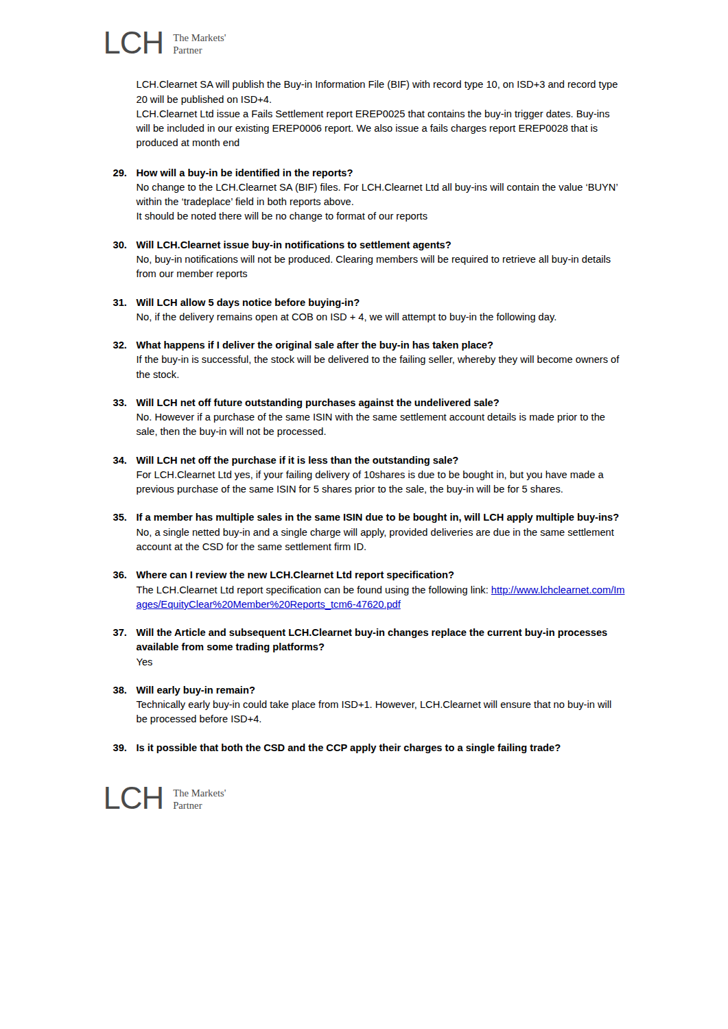LCH
The Markets'
Partner
LCH.Clearnet SA will publish the Buy-in Information File (BIF) with record type 10, on ISD+3 and record type 20 will be published on ISD+4.
LCH.Clearnet Ltd issue a Fails Settlement report EREP0025 that contains the buy-in trigger dates. Buy-ins will be included in our existing EREP0006 report. We also issue a fails charges report EREP0028 that is produced at month end
How will a buy-in be identified in the reports?
No change to the LCH.Clearnet SA (BIF) files. For LCH.Clearnet Ltd all buy-ins will contain the value ‘BUYN’ within the ‘tradeplace’ field in both reports above.
It should be noted there will be no change to format of our reports
Will LCH.Clearnet issue buy-in notifications to settlement agents?
No, buy-in notifications will not be produced. Clearing members will be required to retrieve all buy-in details from our member reports
Will LCH allow 5 days notice before buying-in?
No, if the delivery remains open at COB on ISD + 4, we will attempt to buy-in the following day.
What happens if I deliver the original sale after the buy-in has taken place?
If the buy-in is successful, the stock will be delivered to the failing seller, whereby they will become owners of the stock.
Will LCH net off future outstanding purchases against the undelivered sale?
No. However if a purchase of the same ISIN with the same settlement account details is made prior to the sale, then the buy-in will not be processed.
Will LCH net off the purchase if it is less than the outstanding sale?
For LCH.Clearnet Ltd yes, if your failing delivery of 10shares is due to be bought in, but you have made a previous purchase of the same ISIN for 5 shares prior to the sale, the buy-in will be for 5 shares.
If a member has multiple sales in the same ISIN due to be bought in, will LCH apply multiple buy-ins?
No, a single netted buy-in and a single charge will apply, provided deliveries are due in the same settlement account at the CSD for the same settlement firm ID.
Where can I review the new LCH.Clearnet Ltd report specification?
The LCH.Clearnet Ltd report specification can be found using the following link: http://www.lchclearnet.com/Images/EquityClear%20Member%20Reports_tcm6-47620.pdf
Will the Article and subsequent LCH.Clearnet buy-in changes replace the current buy-in processes available from some trading platforms?
Yes
Will early buy-in remain?
Technically early buy-in could take place from ISD+1. However, LCH.Clearnet will ensure that no buy-in will be processed before ISD+4.
Is it possible that both the CSD and the CCP apply their charges to a single failing trade?
LCH
The Markets'
Partner